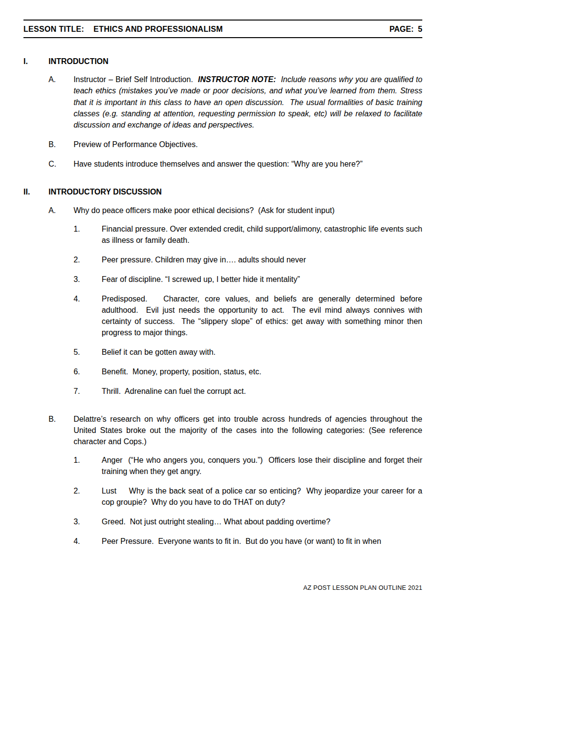LESSON TITLE: ETHICS AND PROFESSIONALISM PAGE: 5
I.
Introduction
A.
Instructor – Brief Self Introduction. INSTRUCTOR NOTE: Include reasons why you are qualified to teach ethics (mistakes you’ve made or poor decisions, and what you’ve learned from them. Stress that it is important in this class to have an open discussion. The usual formalities of basic training classes (e.g. standing at attention, requesting permission to speak, etc) will be relaxed to facilitate discussion and exchange of ideas and perspectives.
B.
Preview of Performance Objectives.
C.
Have students introduce themselves and answer the question: “Why are you here?”
II.
Introductory Discussion
A.
Why do peace officers make poor ethical decisions? (Ask for student input)
1.
Financial pressure. Over extended credit, child support/alimony, catastrophic life events such as illness or family death.
2.
Peer pressure. Children may give in…. adults should never
3.
Fear of discipline. “I screwed up, I better hide it mentality”
4.
Predisposed. Character, core values, and beliefs are generally determined before adulthood. Evil just needs the opportunity to act. The evil mind always connives with certainty of success. The “slippery slope” of ethics: get away with something minor then progress to major things.
5.
Belief it can be gotten away with.
6.
Benefit. Money, property, position, status, etc.
7.
Thrill. Adrenaline can fuel the corrupt act.
B.
Delattre’s research on why officers get into trouble across hundreds of agencies throughout the United States broke out the majority of the cases into the following categories: (See reference character and Cops.)
1.
Anger (“He who angers you, conquers you.”) Officers lose their discipline and forget their training when they get angry.
2.
Lust Why is the back seat of a police car so enticing? Why jeopardize your career for a cop groupie? Why do you have to do THAT on duty?
3.
Greed. Not just outright stealing… What about padding overtime?
4.
Peer Pressure. Everyone wants to fit in. But do you have (or want) to fit in when
AZ POST LESSON PLAN OUTLINE 2021